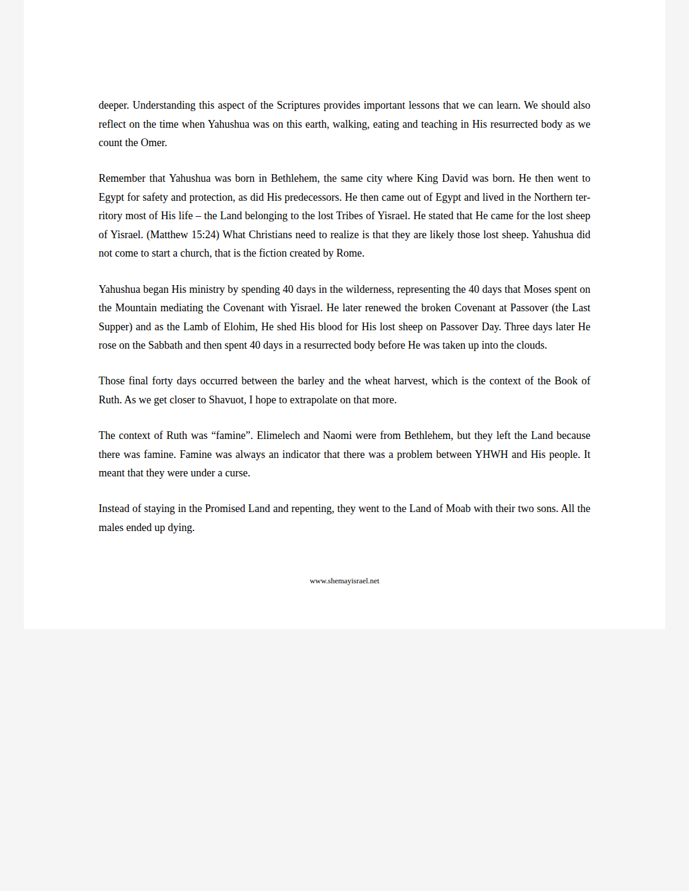deeper. Understanding this aspect of the Scriptures provides important lessons that we can learn. We should also reflect on the time when Yahushua was on this earth, walking, eating and teaching in His resurrected body as we count the Omer.
Remember that Yahushua was born in Bethlehem, the same city where King David was born. He then went to Egypt for safety and protection, as did His predecessors. He then came out of Egypt and lived in the Northern territory most of His life – the Land belonging to the lost Tribes of Yisrael. He stated that He came for the lost sheep of Yisrael. (Matthew 15:24) What Christians need to realize is that they are likely those lost sheep. Yahushua did not come to start a church, that is the fiction created by Rome.
Yahushua began His ministry by spending 40 days in the wilderness, representing the 40 days that Moses spent on the Mountain mediating the Covenant with Yisrael. He later renewed the broken Covenant at Passover (the Last Supper) and as the Lamb of Elohim, He shed His blood for His lost sheep on Passover Day. Three days later He rose on the Sabbath and then spent 40 days in a resurrected body before He was taken up into the clouds.
Those final forty days occurred between the barley and the wheat harvest, which is the context of the Book of Ruth. As we get closer to Shavuot, I hope to extrapolate on that more.
The context of Ruth was “famine”. Elimelech and Naomi were from Bethlehem, but they left the Land because there was famine. Famine was always an indicator that there was a problem between YHWH and His people. It meant that they were under a curse.
Instead of staying in the Promised Land and repenting, they went to the Land of Moab with their two sons. All the males ended up dying.
www.shemayisrael.net